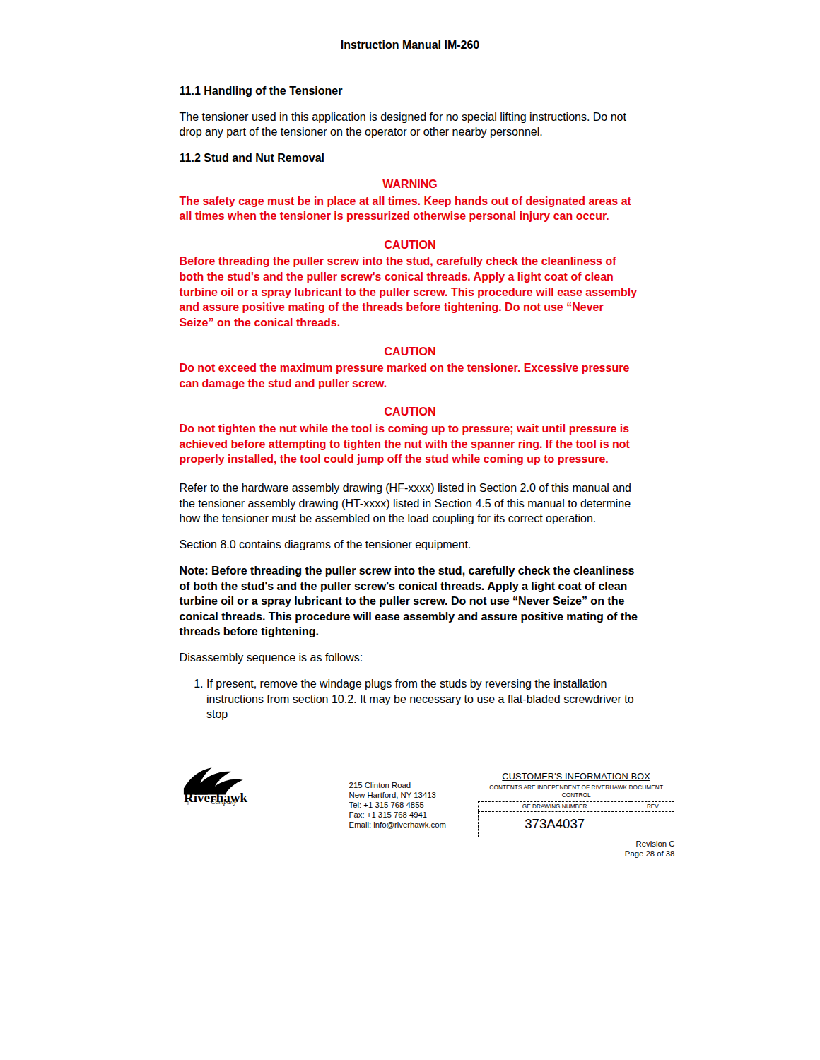Instruction Manual IM-260
11.1 Handling of the Tensioner
The tensioner used in this application is designed for no special lifting instructions. Do not drop any part of the tensioner on the operator or other nearby personnel.
11.2 Stud and Nut Removal
WARNING
The safety cage must be in place at all times. Keep hands out of designated areas at all times when the tensioner is pressurized otherwise personal injury can occur.
CAUTION
Before threading the puller screw into the stud, carefully check the cleanliness of both the stud's and the puller screw's conical threads. Apply a light coat of clean turbine oil or a spray lubricant to the puller screw. This procedure will ease assembly and assure positive mating of the threads before tightening. Do not use “Never Seize” on the conical threads.
CAUTION
Do not exceed the maximum pressure marked on the tensioner. Excessive pressure can damage the stud and puller screw.
CAUTION
Do not tighten the nut while the tool is coming up to pressure; wait until pressure is achieved before attempting to tighten the nut with the spanner ring. If the tool is not properly installed, the tool could jump off the stud while coming up to pressure.
Refer to the hardware assembly drawing (HF-xxxx) listed in Section 2.0 of this manual and the tensioner assembly drawing (HT-xxxx) listed in Section 4.5 of this manual to determine how the tensioner must be assembled on the load coupling for its correct operation.
Section 8.0 contains diagrams of the tensioner equipment.
Note: Before threading the puller screw into the stud, carefully check the cleanliness of both the stud's and the puller screw's conical threads. Apply a light coat of clean turbine oil or a spray lubricant to the puller screw. Do not use “Never Seize” on the conical threads. This procedure will ease assembly and assure positive mating of the threads before tightening.
Disassembly sequence is as follows:
If present, remove the windage plugs from the studs by reversing the installation instructions from section 10.2. It may be necessary to use a flat-bladed screwdriver to stop
Riverhawk Company ®
215 Clinton Road
New Hartford, NY 13413
Tel: +1 315 768 4855
Fax: +1 315 768 4941
Email: info@riverhawk.com
CUSTOMER'S INFORMATION BOX
CONTENTS ARE INDEPENDENT OF RIVERHAWK DOCUMENT CONTROL
| GE DRAWING NUMBER | REV |
| --- | --- |
| 373A4037 | |
Revision C
Page 28 of 38